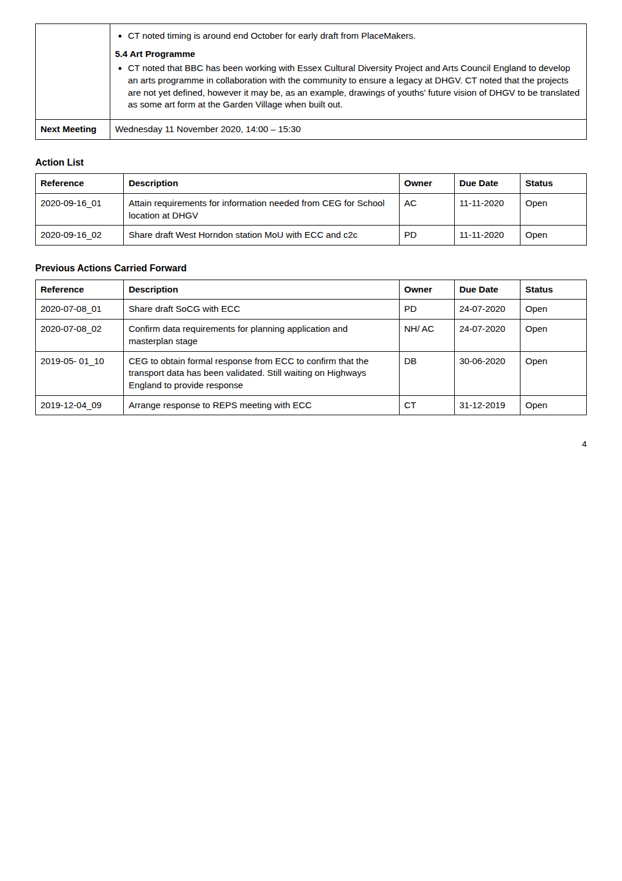| | CT noted timing is around end October for early draft from PlaceMakers. 5.4 Art Programme CT noted that BBC has been working with Essex Cultural Diversity Project and Arts Council England to develop an arts programme in collaboration with the community to ensure a legacy at DHGV. CT noted that the projects are not yet defined, however it may be, as an example, drawings of youths' future vision of DHGV to be translated as some art form at the Garden Village when built out. |
| Next Meeting | Wednesday 11 November 2020, 14:00 – 15:30 |
Action List
| Reference | Description | Owner | Due Date | Status |
| --- | --- | --- | --- | --- |
| 2020-09-16_01 | Attain requirements for information needed from CEG for School location at DHGV | AC | 11-11-2020 | Open |
| 2020-09-16_02 | Share draft West Horndon station MoU with ECC and c2c | PD | 11-11-2020 | Open |
Previous Actions Carried Forward
| Reference | Description | Owner | Due Date | Status |
| --- | --- | --- | --- | --- |
| 2020-07-08_01 | Share draft SoCG with ECC | PD | 24-07-2020 | Open |
| 2020-07-08_02 | Confirm data requirements for planning application and masterplan stage | NH/ AC | 24-07-2020 | Open |
| 2019-05- 01_10 | CEG to obtain formal response from ECC to confirm that the transport data has been validated. Still waiting on Highways England to provide response | DB | 30-06-2020 | Open |
| 2019-12-04_09 | Arrange response to REPS meeting with ECC | CT | 31-12-2019 | Open |
4